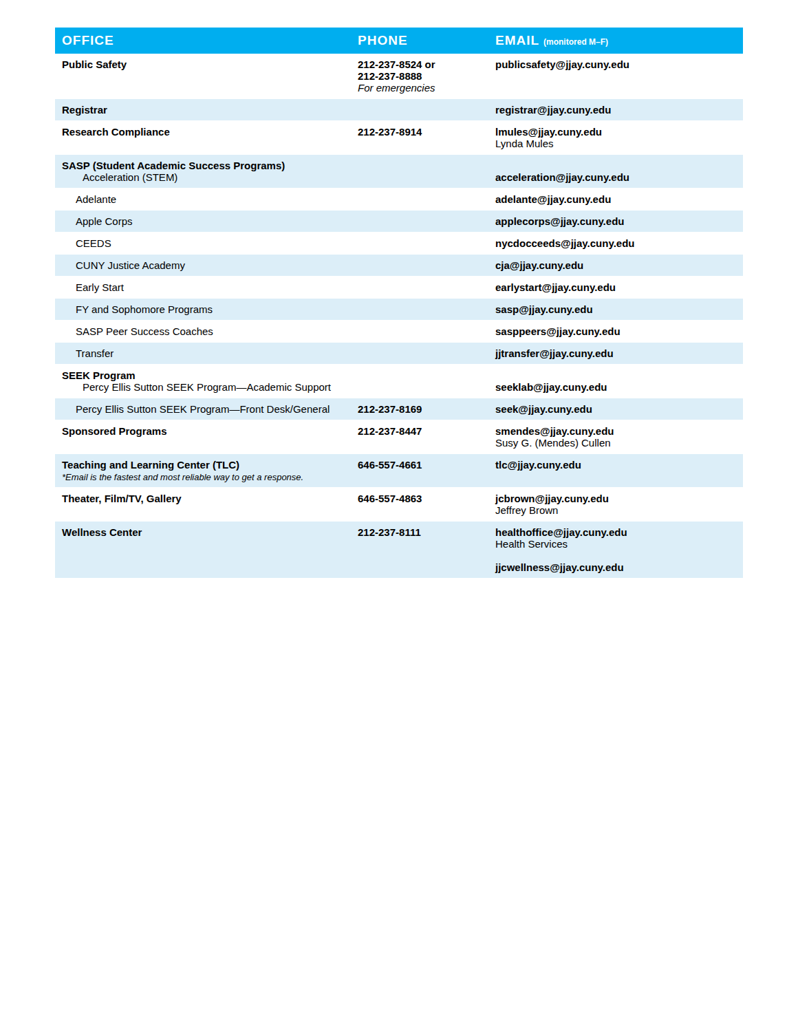| OFFICE | PHONE | EMAIL (monitored M–F) |
| --- | --- | --- |
| Public Safety | 212-237-8524 or 212-237-8888 For emergencies | publicsafety@jjay.cuny.edu |
| Registrar | | registrar@jjay.cuny.edu |
| Research Compliance | 212-237-8914 | lmules@jjay.cuny.edu Lynda Mules |
| SASP (Student Academic Success Programs) Acceleration (STEM) | | acceleration@jjay.cuny.edu |
| Adelante | | adelante@jjay.cuny.edu |
| Apple Corps | | applecorps@jjay.cuny.edu |
| CEEDS | | nycdocceeds@jjay.cuny.edu |
| CUNY Justice Academy | | cja@jjay.cuny.edu |
| Early Start | | earlystart@jjay.cuny.edu |
| FY and Sophomore Programs | | sasp@jjay.cuny.edu |
| SASP Peer Success Coaches | | sasppeers@jjay.cuny.edu |
| Transfer | | jjtransfer@jjay.cuny.edu |
| SEEK Program Percy Ellis Sutton SEEK Program—Academic Support | | seeklab@jjay.cuny.edu |
| Percy Ellis Sutton SEEK Program—Front Desk/General | 212-237-8169 | seek@jjay.cuny.edu |
| Sponsored Programs | 212-237-8447 | smendes@jjay.cuny.edu Susy G. (Mendes) Cullen |
| Teaching and Learning Center (TLC) *Email is the fastest and most reliable way to get a response. | 646-557-4661 | tlc@jjay.cuny.edu |
| Theater, Film/TV, Gallery | 646-557-4863 | jcbrown@jjay.cuny.edu Jeffrey Brown |
| Wellness Center | 212-237-8111 | healthoffice@jjay.cuny.edu Health Services jjcwellness@jjay.cuny.edu |